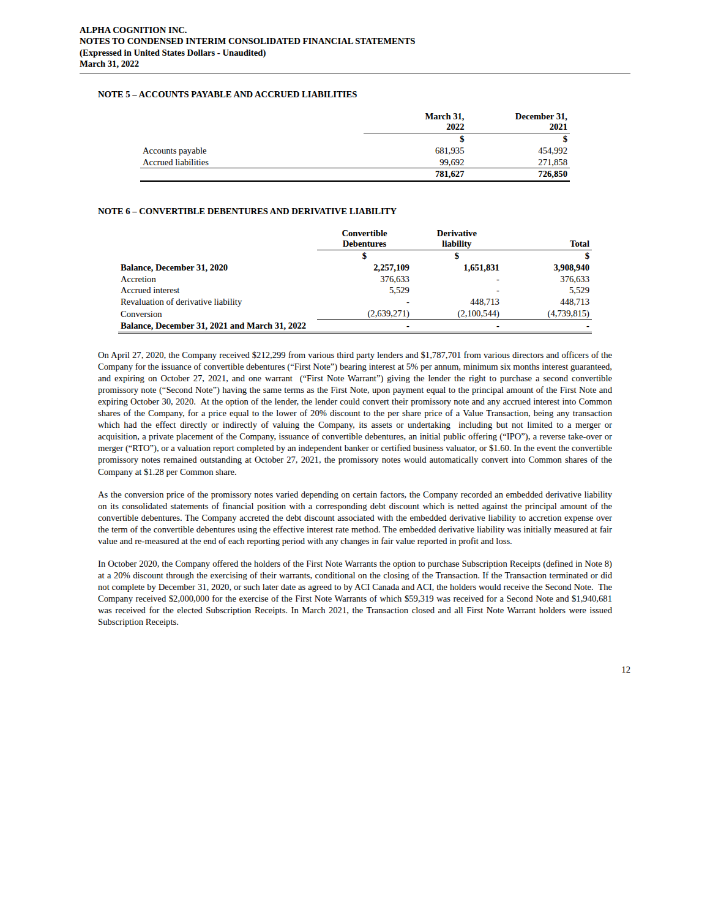ALPHA COGNITION INC.
NOTES TO CONDENSED INTERIM CONSOLIDATED FINANCIAL STATEMENTS
(Expressed in United States Dollars - Unaudited)
March 31, 2022
NOTE 5 – ACCOUNTS PAYABLE AND ACCRUED LIABILITIES
| | March 31, 2022 | December 31, 2021 |
| --- | --- | --- |
| | $ | $ |
| Accounts payable | 681,935 | 454,992 |
| Accrued liabilities | 99,692 | 271,858 |
| | 781,627 | 726,850 |
NOTE 6 – CONVERTIBLE DEBENTURES AND DERIVATIVE LIABILITY
| | Convertible Debentures | Derivative liability | Total |
| --- | --- | --- | --- |
| | $ | $ | $ |
| Balance, December 31, 2020 | 2,257,109 | 1,651,831 | 3,908,940 |
| Accretion | 376,633 | - | 376,633 |
| Accrued interest | 5,529 | - | 5,529 |
| Revaluation of derivative liability | - | 448,713 | 448,713 |
| Conversion | (2,639,271) | (2,100,544) | (4,739,815) |
| Balance, December 31, 2021 and March 31, 2022 | - | - | - |
On April 27, 2020, the Company received $212,299 from various third party lenders and $1,787,701 from various directors and officers of the Company for the issuance of convertible debentures (“First Note”) bearing interest at 5% per annum, minimum six months interest guaranteed, and expiring on October 27, 2021, and one warrant (“First Note Warrant”) giving the lender the right to purchase a second convertible promissory note (“Second Note”) having the same terms as the First Note, upon payment equal to the principal amount of the First Note and expiring October 30, 2020. At the option of the lender, the lender could convert their promissory note and any accrued interest into Common shares of the Company, for a price equal to the lower of 20% discount to the per share price of a Value Transaction, being any transaction which had the effect directly or indirectly of valuing the Company, its assets or undertaking including but not limited to a merger or acquisition, a private placement of the Company, issuance of convertible debentures, an initial public offering (“IPO”), a reverse take-over or merger (“RTO”), or a valuation report completed by an independent banker or certified business valuator, or $1.60. In the event the convertible promissory notes remained outstanding at October 27, 2021, the promissory notes would automatically convert into Common shares of the Company at $1.28 per Common share.
As the conversion price of the promissory notes varied depending on certain factors, the Company recorded an embedded derivative liability on its consolidated statements of financial position with a corresponding debt discount which is netted against the principal amount of the convertible debentures. The Company accreted the debt discount associated with the embedded derivative liability to accretion expense over the term of the convertible debentures using the effective interest rate method. The embedded derivative liability was initially measured at fair value and re-measured at the end of each reporting period with any changes in fair value reported in profit and loss.
In October 2020, the Company offered the holders of the First Note Warrants the option to purchase Subscription Receipts (defined in Note 8) at a 20% discount through the exercising of their warrants, conditional on the closing of the Transaction. If the Transaction terminated or did not complete by December 31, 2020, or such later date as agreed to by ACI Canada and ACI, the holders would receive the Second Note. The Company received $2,000,000 for the exercise of the First Note Warrants of which $59,319 was received for a Second Note and $1,940,681 was received for the elected Subscription Receipts. In March 2021, the Transaction closed and all First Note Warrant holders were issued Subscription Receipts.
12